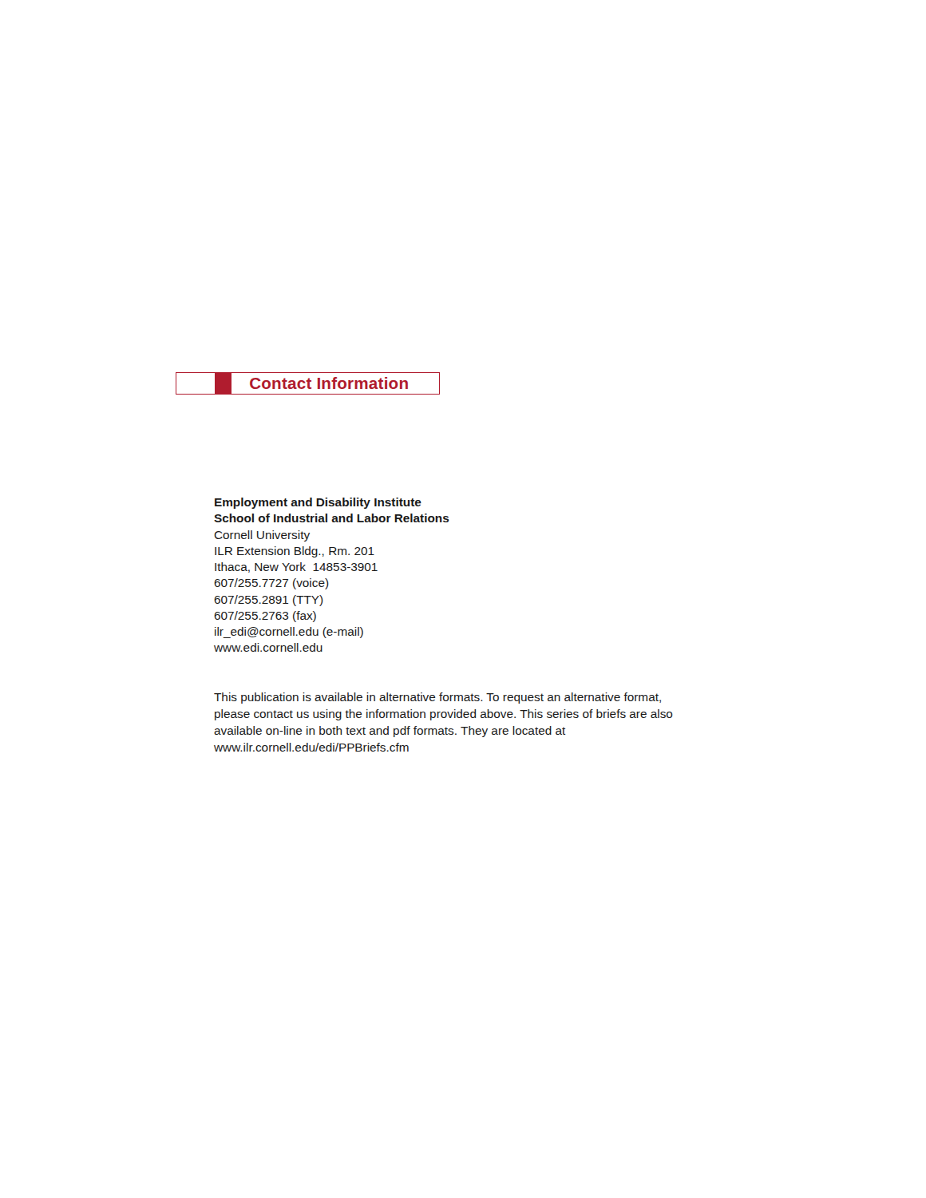Contact Information
Employment and Disability Institute
School of Industrial and Labor Relations
Cornell University
ILR Extension Bldg., Rm. 201
Ithaca, New York 14853-3901
607/255.7727 (voice)
607/255.2891 (TTY)
607/255.2763 (fax)
ilr_edi@cornell.edu (e-mail)
www.edi.cornell.edu
This publication is available in alternative formats. To request an alternative format, please contact us using the information provided above. This series of briefs are also available on-line in both text and pdf formats. They are located at www.ilr.cornell.edu/edi/PPBriefs.cfm